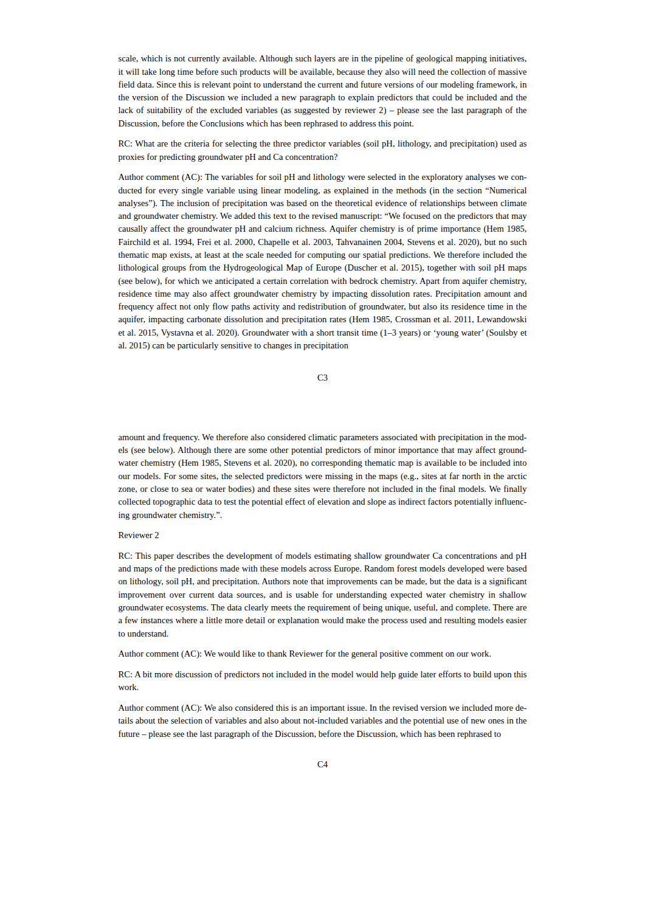scale, which is not currently available. Although such layers are in the pipeline of geological mapping initiatives, it will take long time before such products will be available, because they also will need the collection of massive field data. Since this is relevant point to understand the current and future versions of our modeling framework, in the version of the Discussion we included a new paragraph to explain predictors that could be included and the lack of suitability of the excluded variables (as suggested by reviewer 2) – please see the last paragraph of the Discussion, before the Conclusions which has been rephrased to address this point.
RC: What are the criteria for selecting the three predictor variables (soil pH, lithology, and precipitation) used as proxies for predicting groundwater pH and Ca concentration?
Author comment (AC): The variables for soil pH and lithology were selected in the exploratory analyses we conducted for every single variable using linear modeling, as explained in the methods (in the section “Numerical analyses”). The inclusion of precipitation was based on the theoretical evidence of relationships between climate and groundwater chemistry. We added this text to the revised manuscript: “We focused on the predictors that may causally affect the groundwater pH and calcium richness. Aquifer chemistry is of prime importance (Hem 1985, Fairchild et al. 1994, Frei et al. 2000, Chapelle et al. 2003, Tahvanainen 2004, Stevens et al. 2020), but no such thematic map exists, at least at the scale needed for computing our spatial predictions. We therefore included the lithological groups from the Hydrogeological Map of Europe (Duscher et al. 2015), together with soil pH maps (see below), for which we anticipated a certain correlation with bedrock chemistry. Apart from aquifer chemistry, residence time may also affect groundwater chemistry by impacting dissolution rates. Precipitation amount and frequency affect not only flow paths activity and redistribution of groundwater, but also its residence time in the aquifer, impacting carbonate dissolution and precipitation rates (Hem 1985, Crossman et al. 2011, Lewandowski et al. 2015, Vystavna et al. 2020). Groundwater with a short transit time (1–3 years) or ‘young water’ (Soulsby et al. 2015) can be particularly sensitive to changes in precipitation
C3
amount and frequency. We therefore also considered climatic parameters associated with precipitation in the models (see below). Although there are some other potential predictors of minor importance that may affect groundwater chemistry (Hem 1985, Stevens et al. 2020), no corresponding thematic map is available to be included into our models. For some sites, the selected predictors were missing in the maps (e.g., sites at far north in the arctic zone, or close to sea or water bodies) and these sites were therefore not included in the final models. We finally collected topographic data to test the potential effect of elevation and slope as indirect factors potentially influencing groundwater chemistry.”.
Reviewer 2
RC: This paper describes the development of models estimating shallow groundwater Ca concentrations and pH and maps of the predictions made with these models across Europe. Random forest models developed were based on lithology, soil pH, and precipitation. Authors note that improvements can be made, but the data is a significant improvement over current data sources, and is usable for understanding expected water chemistry in shallow groundwater ecosystems. The data clearly meets the requirement of being unique, useful, and complete. There are a few instances where a little more detail or explanation would make the process used and resulting models easier to understand.
Author comment (AC): We would like to thank Reviewer for the general positive comment on our work.
RC: A bit more discussion of predictors not included in the model would help guide later efforts to build upon this work.
Author comment (AC): We also considered this is an important issue. In the revised version we included more details about the selection of variables and also about not-included variables and the potential use of new ones in the future – please see the last paragraph of the Discussion, before the Discussion, which has been rephrased to
C4